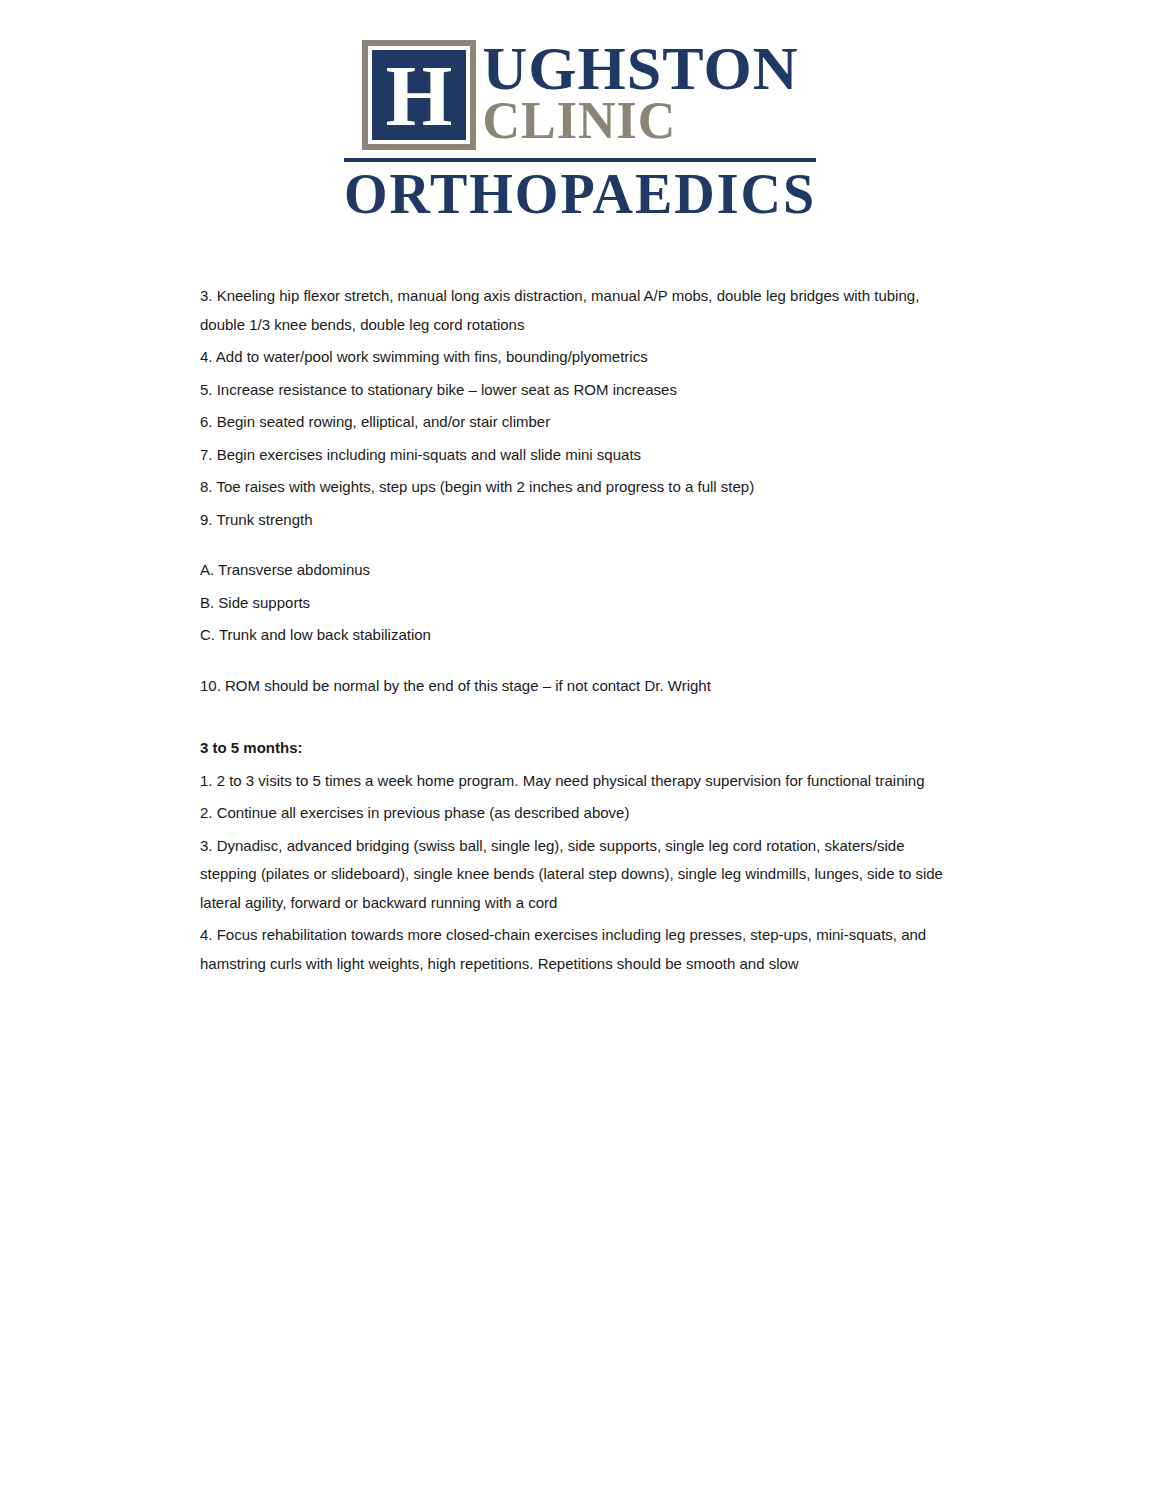H
UGHSTON CLINIC
ORTHOPAEDICS
3. Kneeling hip flexor stretch, manual long axis distraction, manual A/P mobs, double leg bridges with tubing, double 1/3 knee bends, double leg cord rotations
4. Add to water/pool work swimming with fins, bounding/plyometrics
5. Increase resistance to stationary bike – lower seat as ROM increases
6. Begin seated rowing, elliptical, and/or stair climber
7. Begin exercises including mini-squats and wall slide mini squats
8. Toe raises with weights, step ups (begin with 2 inches and progress to a full step)
9. Trunk strength
A. Transverse abdominus
B. Side supports
C. Trunk and low back stabilization
10. ROM should be normal by the end of this stage – if not contact Dr. Wright
3 to 5 months:
1. 2 to 3 visits to 5 times a week home program. May need physical therapy supervision for functional training
2. Continue all exercises in previous phase (as described above)
3. Dynadisc, advanced bridging (swiss ball, single leg), side supports, single leg cord rotation, skaters/side stepping (pilates or slideboard), single knee bends (lateral step downs), single leg windmills, lunges, side to side lateral agility, forward or backward running with a cord
4. Focus rehabilitation towards more closed-chain exercises including leg presses, step-ups, mini-squats, and hamstring curls with light weights, high repetitions. Repetitions should be smooth and slow